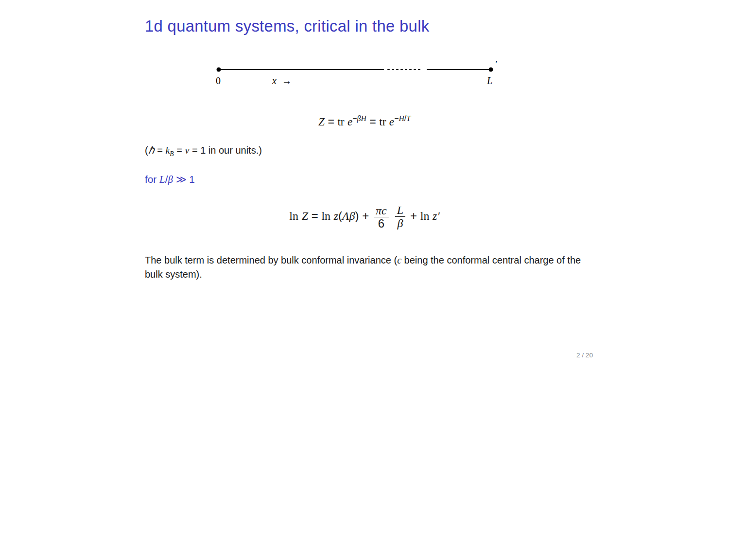1d quantum systems, critical in the bulk
0 x → L ′
Z = tr e−βH = tr e−H/T
(ℏ = kB = v = 1 in our units.)
for L/β ≫ 1
ln Z = ln z(Λβ) + πc 6 L β + ln z′
The bulk term is determined by bulk conformal invariance (c being the conformal central charge of the bulk system).
2 / 20